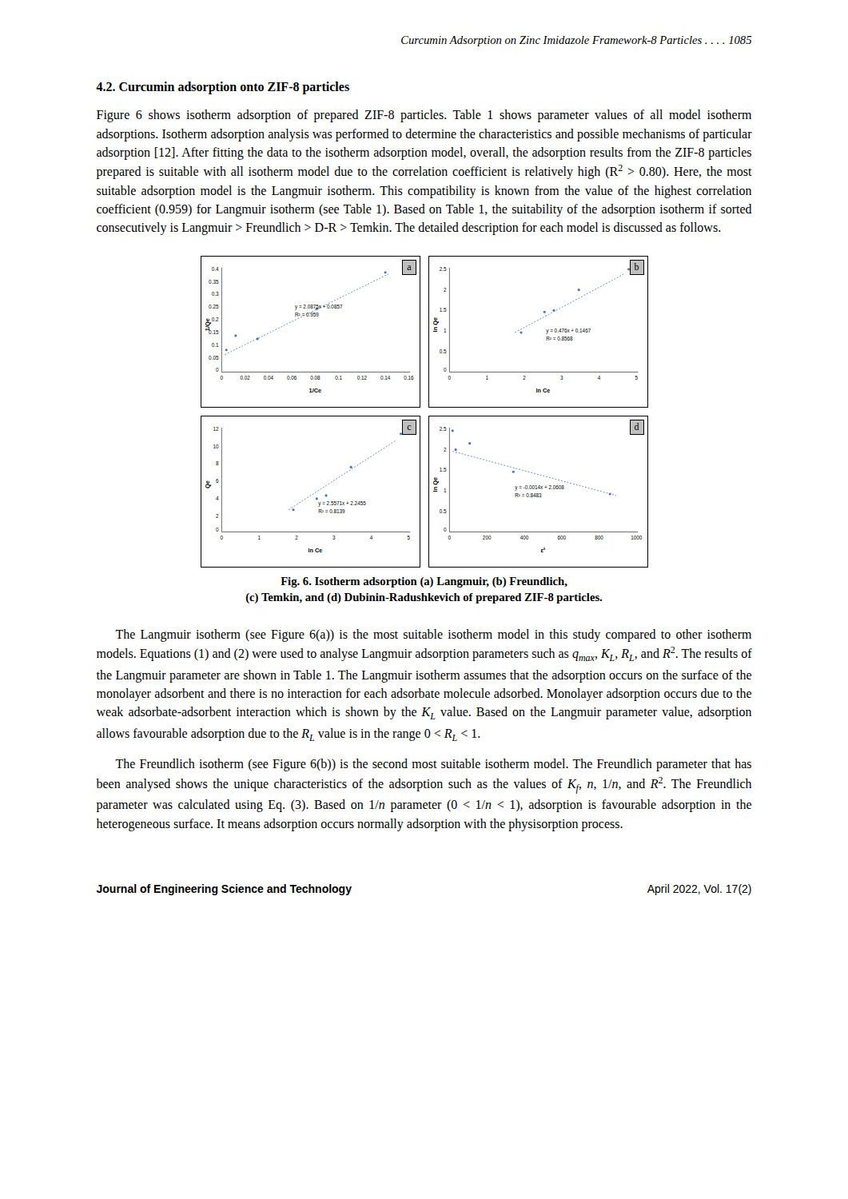Curcumin Adsorption on Zinc Imidazole Framework-8 Particles . . . . 1085
4.2. Curcumin adsorption onto ZIF-8 particles
Figure 6 shows isotherm adsorption of prepared ZIF-8 particles. Table 1 shows parameter values of all model isotherm adsorptions. Isotherm adsorption analysis was performed to determine the characteristics and possible mechanisms of particular adsorption [12]. After fitting the data to the isotherm adsorption model, overall, the adsorption results from the ZIF-8 particles prepared is suitable with all isotherm model due to the correlation coefficient is relatively high (R2 > 0.80). Here, the most suitable adsorption model is the Langmuir isotherm. This compatibility is known from the value of the highest correlation coefficient (0.959) for Langmuir isotherm (see Table 1). Based on Table 1, the suitability of the adsorption isotherm if sorted consecutively is Langmuir > Freundlich > D-R > Temkin. The detailed description for each model is discussed as follows.
a 0.4 0.35 0.3 0.25 0.2 0.15 0.1 0.05 0 0 0.02 0.04 0.06 0.08 0.1 0.12 0.14 0.16 1/Qe 1/Ce y = 2.0875x + 0.0857 R² = 0.959
b 2.5 2 1.5 1 0.5 0 0 1 2 3 4 5 ln Qe ln Ce y = 0.476x + 0.1467 R² = 0.8568
c 12 10 8 6 4 2 0 0 1 2 3 4 5 Qe ln Ce y = 2.5571x + 2.2455 R² = 0.8139
d 2.5 2 1.5 1 0.5 0 0 200 400 600 800 1000 ln Qe ε² y = -0.0014x + 2.0608 R² = 0.8483
Fig. 6. Isotherm adsorption (a) Langmuir, (b) Freundlich,
(c) Temkin, and (d) Dubinin-Radushkevich of prepared ZIF-8 particles.
The Langmuir isotherm (see Figure 6(a)) is the most suitable isotherm model in this study compared to other isotherm models. Equations (1) and (2) were used to analyse Langmuir adsorption parameters such as qmax, KL, RL, and R2. The results of the Langmuir parameter are shown in Table 1. The Langmuir isotherm assumes that the adsorption occurs on the surface of the monolayer adsorbent and there is no interaction for each adsorbate molecule adsorbed. Monolayer adsorption occurs due to the weak adsorbate-adsorbent interaction which is shown by the KL value. Based on the Langmuir parameter value, adsorption allows favourable adsorption due to the RL value is in the range 0 < RL < 1.
The Freundlich isotherm (see Figure 6(b)) is the second most suitable isotherm model. The Freundlich parameter that has been analysed shows the unique characteristics of the adsorption such as the values of Kf, n, 1/n, and R2. The Freundlich parameter was calculated using Eq. (3). Based on 1/n parameter (0 < 1/n < 1), adsorption is favourable adsorption in the heterogeneous surface. It means adsorption occurs normally adsorption with the physisorption process.
Journal of Engineering Science and Technology April 2022, Vol. 17(2)